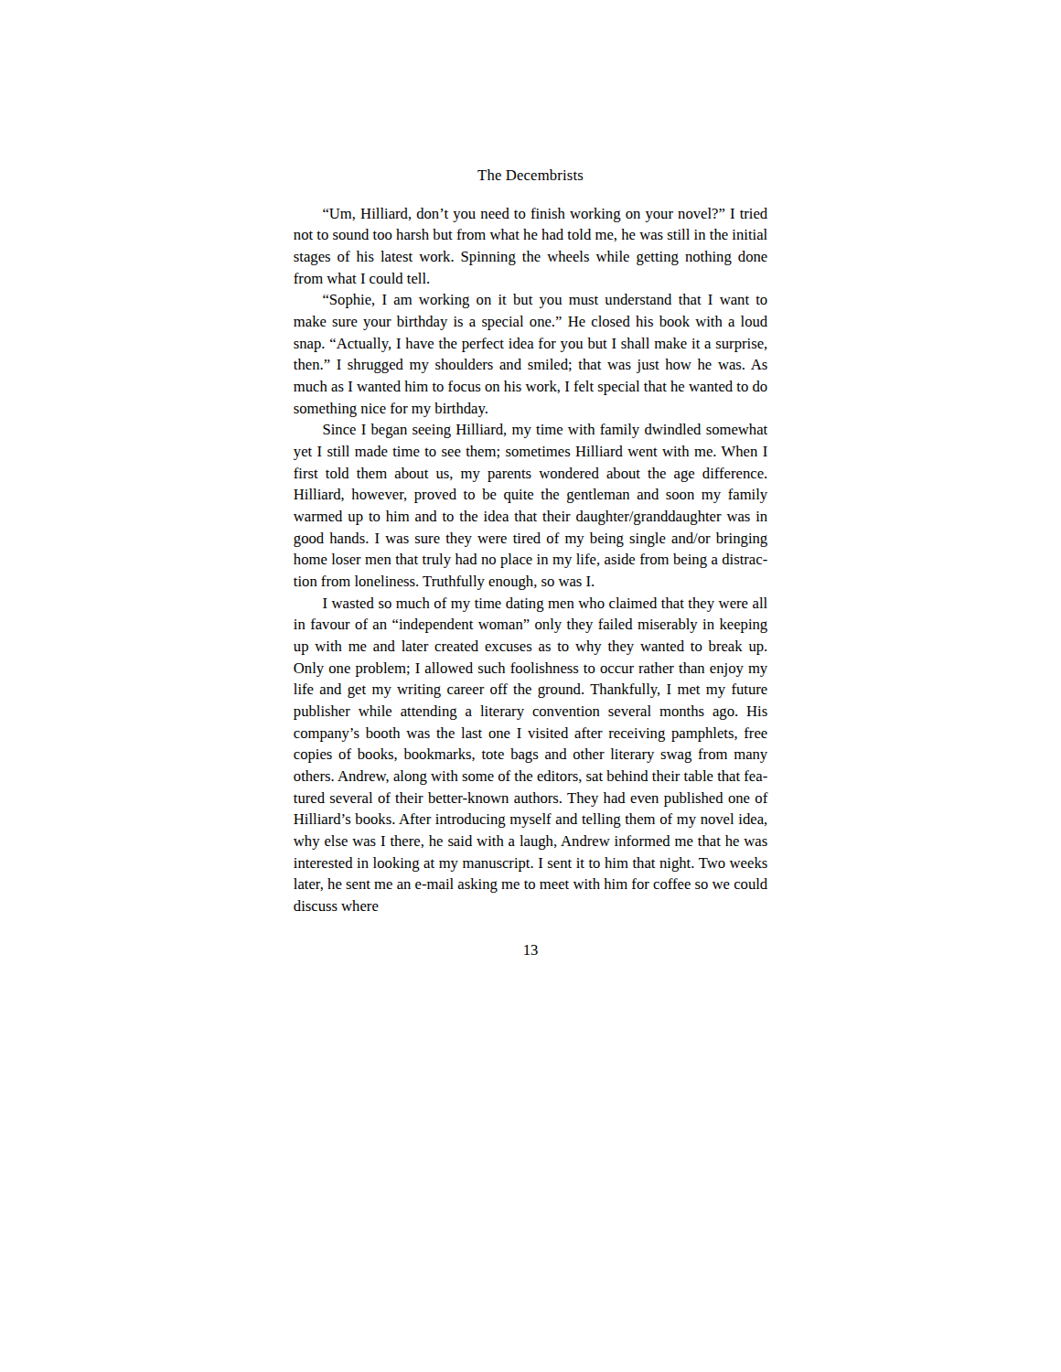The Decembrists
“Um, Hilliard, don’t you need to finish working on your novel?” I tried not to sound too harsh but from what he had told me, he was still in the initial stages of his latest work. Spinning the wheels while getting nothing done from what I could tell.
“Sophie, I am working on it but you must understand that I want to make sure your birthday is a special one.” He closed his book with a loud snap. “Actually, I have the perfect idea for you but I shall make it a surprise, then.” I shrugged my shoulders and smiled; that was just how he was. As much as I wanted him to focus on his work, I felt special that he wanted to do something nice for my birthday.
Since I began seeing Hilliard, my time with family dwindled somewhat yet I still made time to see them; sometimes Hilliard went with me. When I first told them about us, my parents wondered about the age difference. Hilliard, however, proved to be quite the gentleman and soon my family warmed up to him and to the idea that their daughter/granddaughter was in good hands. I was sure they were tired of my being single and/or bringing home loser men that truly had no place in my life, aside from being a distraction from loneliness. Truthfully enough, so was I.
I wasted so much of my time dating men who claimed that they were all in favour of an “independent woman” only they failed miserably in keeping up with me and later created excuses as to why they wanted to break up. Only one problem; I allowed such foolishness to occur rather than enjoy my life and get my writing career off the ground. Thankfully, I met my future publisher while attending a literary convention several months ago. His company’s booth was the last one I visited after receiving pamphlets, free copies of books, bookmarks, tote bags and other literary swag from many others. Andrew, along with some of the editors, sat behind their table that featured several of their better-known authors. They had even published one of Hilliard’s books. After introducing myself and telling them of my novel idea, why else was I there, he said with a laugh, Andrew informed me that he was interested in looking at my manuscript. I sent it to him that night. Two weeks later, he sent me an e-mail asking me to meet with him for coffee so we could discuss where
13